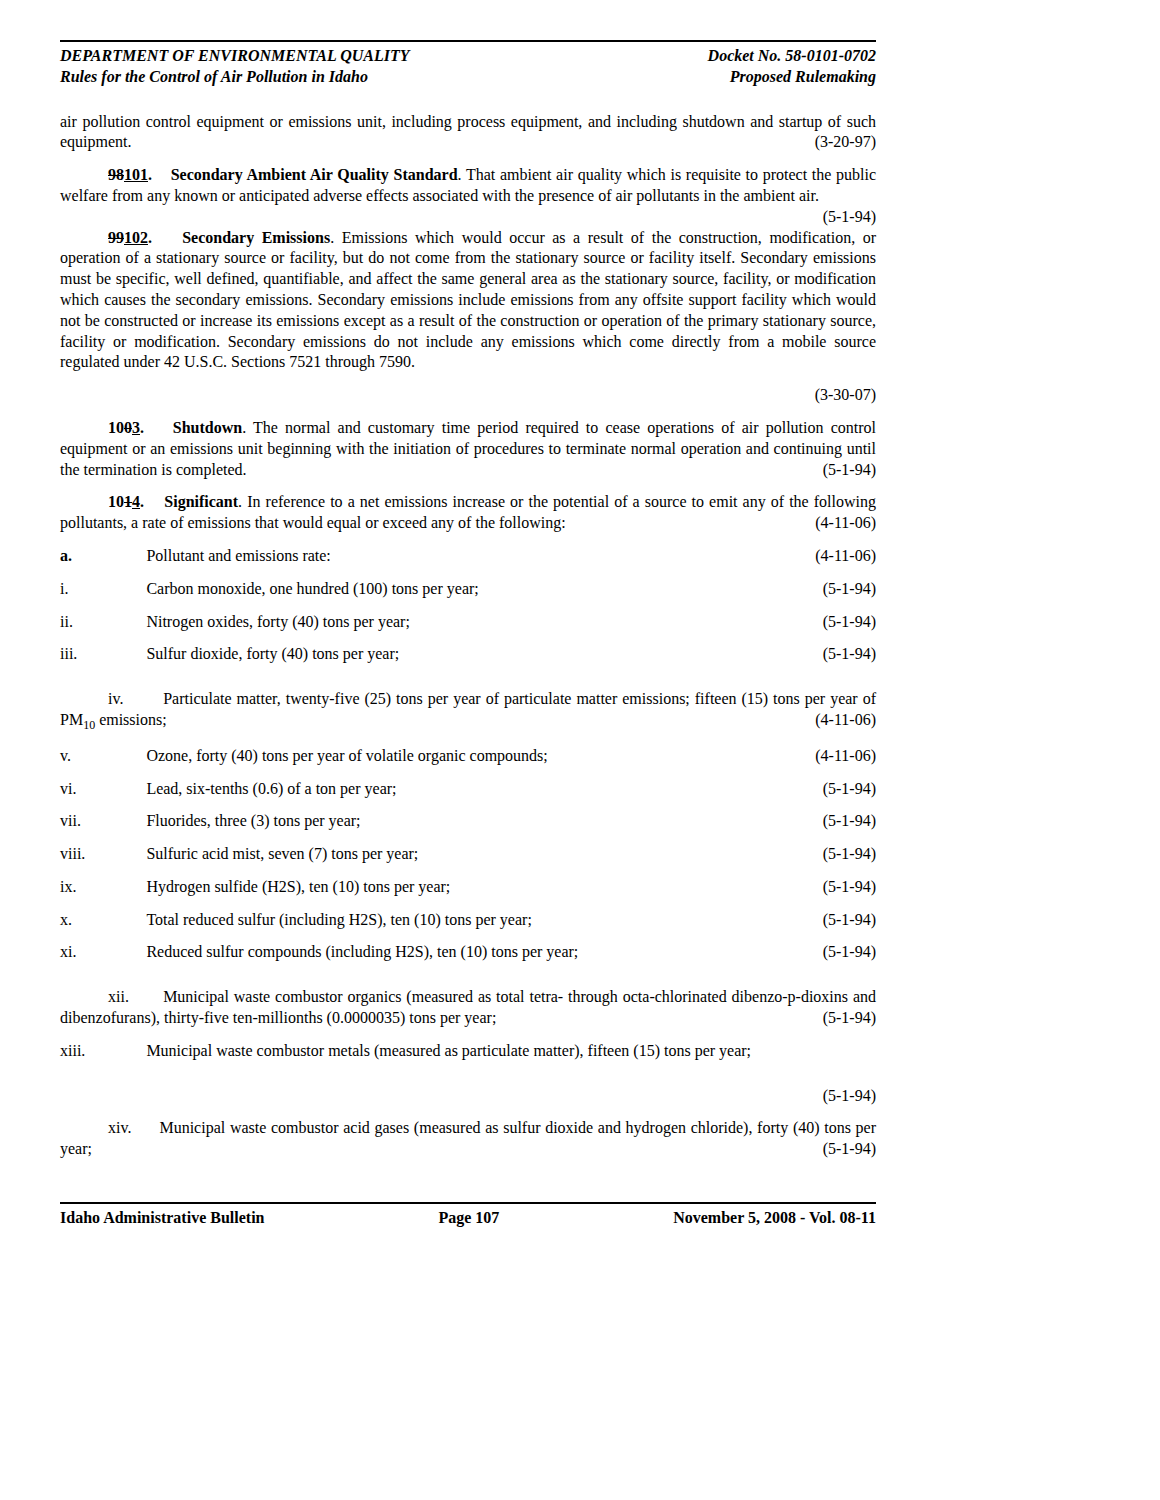DEPARTMENT OF ENVIRONMENTAL QUALITY
Rules for the Control of Air Pollution in Idaho
Docket No. 58-0101-0702
Proposed Rulemaking
air pollution control equipment or emissions unit, including process equipment, and including shutdown and startup of such equipment.(3-20-97)
98101. Secondary Ambient Air Quality Standard. That ambient air quality which is requisite to protect the public welfare from any known or anticipated adverse effects associated with the presence of air pollutants in the ambient air.(5-1-94)
99102. Secondary Emissions. Emissions which would occur as a result of the construction, modification, or operation of a stationary source or facility, but do not come from the stationary source or facility itself. Secondary emissions must be specific, well defined, quantifiable, and affect the same general area as the stationary source, facility, or modification which causes the secondary emissions. Secondary emissions include emissions from any offsite support facility which would not be constructed or increase its emissions except as a result of the construction or operation of the primary stationary source, facility or modification. Secondary emissions do not include any emissions which come directly from a mobile source regulated under 42 U.S.C. Sections 7521 through 7590.
(3-30-07)
1003. Shutdown. The normal and customary time period required to cease operations of air pollution control equipment or an emissions unit beginning with the initiation of procedures to terminate normal operation and continuing until the termination is completed.(5-1-94)
1014. Significant. In reference to a net emissions increase or the potential of a source to emit any of the following pollutants, a rate of emissions that would equal or exceed any of the following:(4-11-06)
| a. | Pollutant and emissions rate: | (4-11-06) |
| i. | Carbon monoxide, one hundred (100) tons per year; | (5-1-94) |
| ii. | Nitrogen oxides, forty (40) tons per year; | (5-1-94) |
| iii. | Sulfur dioxide, forty (40) tons per year; | (5-1-94) |
iv. Particulate matter, twenty-five (25) tons per year of particulate matter emissions; fifteen (15) tons per year of PM10 emissions;(4-11-06)
| v. | Ozone, forty (40) tons per year of volatile organic compounds; | (4-11-06) |
| vi. | Lead, six-tenths (0.6) of a ton per year; | (5-1-94) |
| vii. | Fluorides, three (3) tons per year; | (5-1-94) |
| viii. | Sulfuric acid mist, seven (7) tons per year; | (5-1-94) |
| ix. | Hydrogen sulfide (H2S), ten (10) tons per year; | (5-1-94) |
| x. | Total reduced sulfur (including H2S), ten (10) tons per year; | (5-1-94) |
| xi. | Reduced sulfur compounds (including H2S), ten (10) tons per year; | (5-1-94) |
xii. Municipal waste combustor organics (measured as total tetra- through octa-chlorinated dibenzo-p-dioxins and dibenzofurans), thirty-five ten-millionths (0.0000035) tons per year;(5-1-94)
| xiii. | Municipal waste combustor metals (measured as particulate matter), fifteen (15) tons per year; |
(5-1-94)
xiv. Municipal waste combustor acid gases (measured as sulfur dioxide and hydrogen chloride), forty (40) tons per year;(5-1-94)
Idaho Administrative Bulletin
Page 107
November 5, 2008 - Vol. 08-11